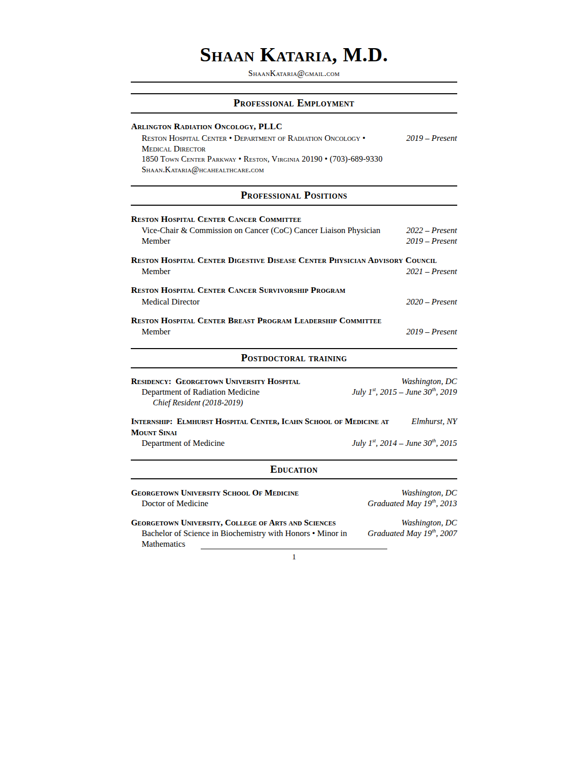Shaan Kataria, M.D.
ShaanKataria@gmail.com
Professional Employment
Arlington Radiation Oncology, PLLC
Reston Hospital Center • Department of Radiation Oncology • Medical Director
2019 – Present
1850 Town Center Parkway • Reston, Virginia 20190 • (703)-689-9330
Shaan.Kataria@hcahealthcare.com
Professional Positions
Reston Hospital Center Cancer Committee
Vice-Chair & Commission on Cancer (CoC) Cancer Liaison Physician
2022 – Present
Member
2019 – Present
Reston Hospital Center Digestive Disease Center Physician Advisory Council
Member
2021 – Present
Reston Hospital Center Cancer Survivorship Program
Medical Director
2020 – Present
Reston Hospital Center Breast Program Leadership Committee
Member
2019 – Present
Postdoctoral training
Residency: Georgetown University Hospital
Washington, DC
Department of Radiation Medicine
July 1st, 2015 – June 30th, 2019
Chief Resident (2018-2019)
Internship: Elmhurst Hospital Center, Icahn School of Medicine at Mount Sinai
Elmhurst, NY
Department of Medicine
July 1st, 2014 – June 30th, 2015
Education
Georgetown University School Of Medicine
Washington, DC
Doctor of Medicine
Graduated May 19th, 2013
Georgetown University, College of Arts and Sciences
Washington, DC
Bachelor of Science in Biochemistry with Honors • Minor in Mathematics
Graduated May 19th, 2007
1